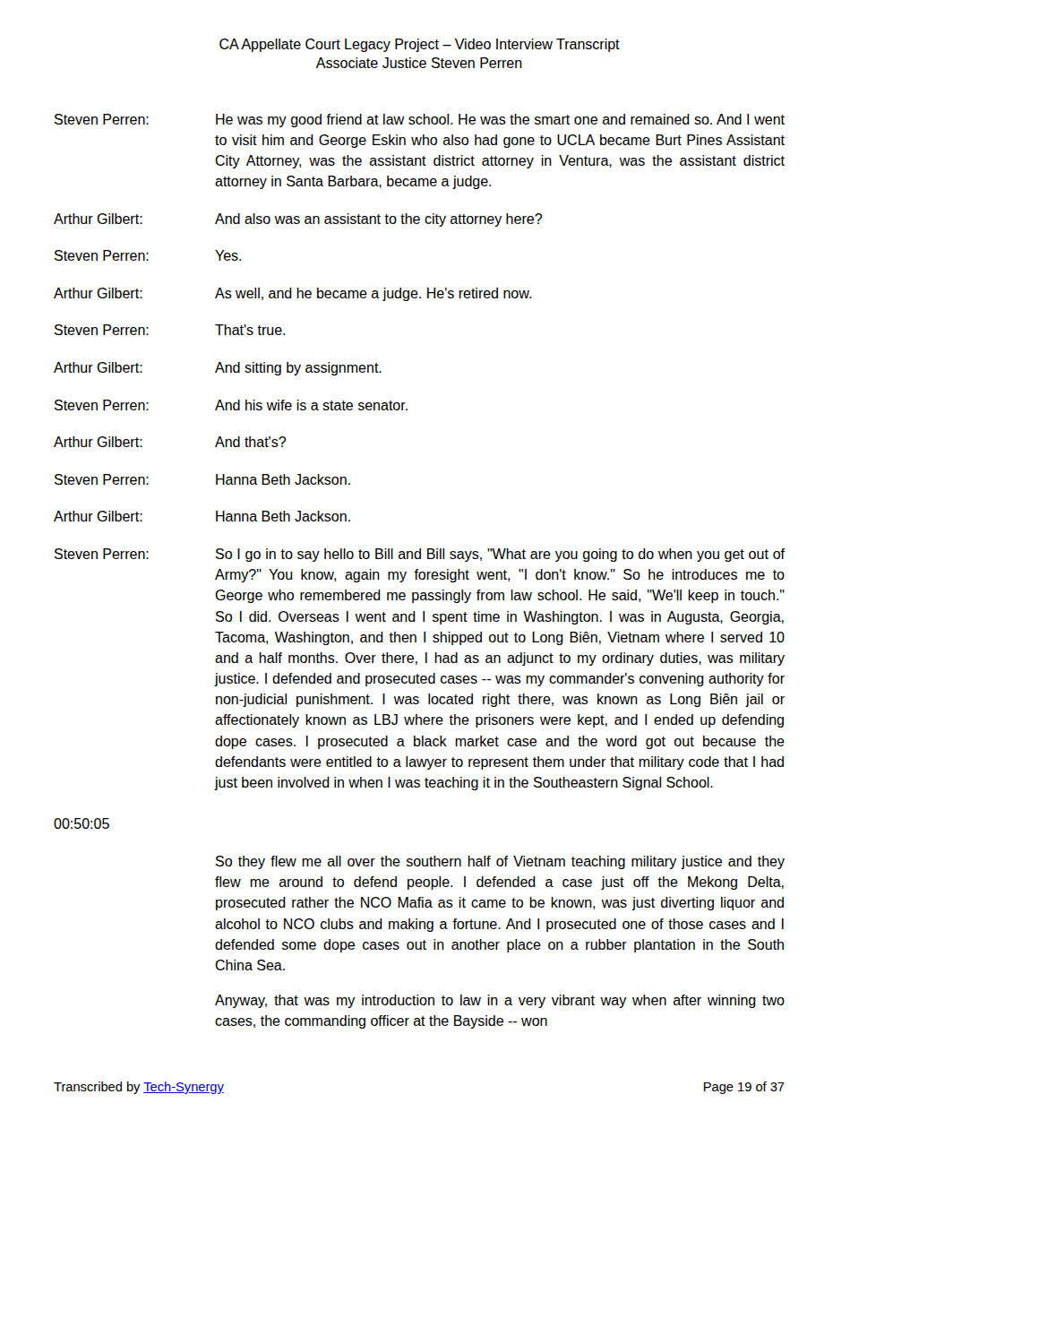CA Appellate Court Legacy Project – Video Interview Transcript
Associate Justice Steven Perren
Steven Perren:
He was my good friend at law school. He was the smart one and remained so. And I went to visit him and George Eskin who also had gone to UCLA became Burt Pines Assistant City Attorney, was the assistant district attorney in Ventura, was the assistant district attorney in Santa Barbara, became a judge.
Arthur Gilbert:
And also was an assistant to the city attorney here?
Steven Perren:
Yes.
Arthur Gilbert:
As well, and he became a judge. He's retired now.
Steven Perren:
That's true.
Arthur Gilbert:
And sitting by assignment.
Steven Perren:
And his wife is a state senator.
Arthur Gilbert:
And that's?
Steven Perren:
Hanna Beth Jackson.
Arthur Gilbert:
Hanna Beth Jackson.
Steven Perren:
So I go in to say hello to Bill and Bill says, "What are you going to do when you get out of Army?" You know, again my foresight went, "I don't know." So he introduces me to George who remembered me passingly from law school. He said, "We'll keep in touch." So I did. Overseas I went and I spent time in Washington. I was in Augusta, Georgia, Tacoma, Washington, and then I shipped out to Long Biên, Vietnam where I served 10 and a half months. Over there, I had as an adjunct to my ordinary duties, was military justice. I defended and prosecuted cases -- was my commander's convening authority for non-judicial punishment. I was located right there, was known as Long Biên jail or affectionately known as LBJ where the prisoners were kept, and I ended up defending dope cases. I prosecuted a black market case and the word got out because the defendants were entitled to a lawyer to represent them under that military code that I had just been involved in when I was teaching it in the Southeastern Signal School.
00:50:05
So they flew me all over the southern half of Vietnam teaching military justice and they flew me around to defend people. I defended a case just off the Mekong Delta, prosecuted rather the NCO Mafia as it came to be known, was just diverting liquor and alcohol to NCO clubs and making a fortune. And I prosecuted one of those cases and I defended some dope cases out in another place on a rubber plantation in the South China Sea.
Anyway, that was my introduction to law in a very vibrant way when after winning two cases, the commanding officer at the Bayside -- won
Transcribed by Tech-Synergy
Page 19 of 37